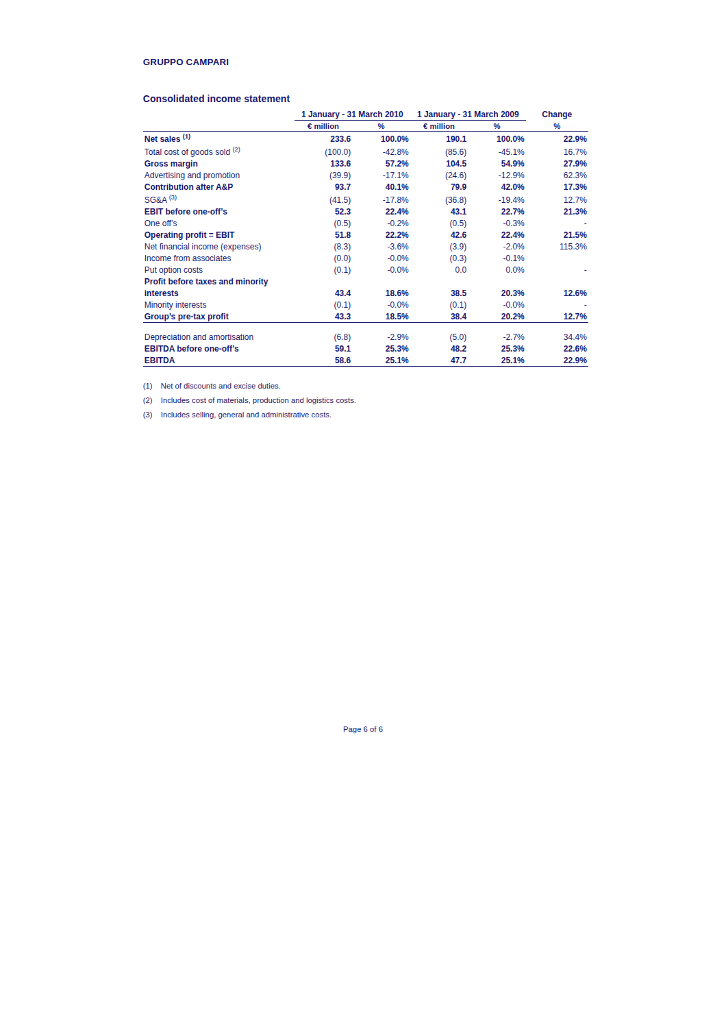GRUPPO CAMPARI
Consolidated income statement
| | 1 January - 31 March 2010 | 1 January - 31 March 2009 | Change |
| --- | --- | --- | --- |
| | € million | % | € million | % | % |
| Net sales (1) | 233.6 | 100.0% | 190.1 | 100.0% | 22.9% |
| Total cost of goods sold (2) | (100.0) | -42.8% | (85.6) | -45.1% | 16.7% |
| Gross margin | 133.6 | 57.2% | 104.5 | 54.9% | 27.9% |
| Advertising and promotion | (39.9) | -17.1% | (24.6) | -12.9% | 62.3% |
| Contribution after A&P | 93.7 | 40.1% | 79.9 | 42.0% | 17.3% |
| SG&A (3) | (41.5) | -17.8% | (36.8) | -19.4% | 12.7% |
| EBIT before one-off’s | 52.3 | 22.4% | 43.1 | 22.7% | 21.3% |
| One off’s | (0.5) | -0.2% | (0.5) | -0.3% | - |
| Operating profit = EBIT | 51.8 | 22.2% | 42.6 | 22.4% | 21.5% |
| Net financial income (expenses) | (8.3) | -3.6% | (3.9) | -2.0% | 115.3% |
| Income from associates | (0.0) | -0.0% | (0.3) | -0.1% | |
| Put option costs | (0.1) | -0.0% | 0.0 | 0.0% | - |
| Profit before taxes and minority | | | | | |
| interests | 43.4 | 18.6% | 38.5 | 20.3% | 12.6% |
| Minority interests | (0.1) | -0.0% | (0.1) | -0.0% | - |
| Group’s pre-tax profit | 43.3 | 18.5% | 38.4 | 20.2% | 12.7% |
| Depreciation and amortisation | (6.8) | -2.9% | (5.0) | -2.7% | 34.4% |
| EBITDA before one-off’s | 59.1 | 25.3% | 48.2 | 25.3% | 22.6% |
| EBITDA | 58.6 | 25.1% | 47.7 | 25.1% | 22.9% |
(1) Net of discounts and excise duties.
(2) Includes cost of materials, production and logistics costs.
(3) Includes selling, general and administrative costs.
Page 6 of 6